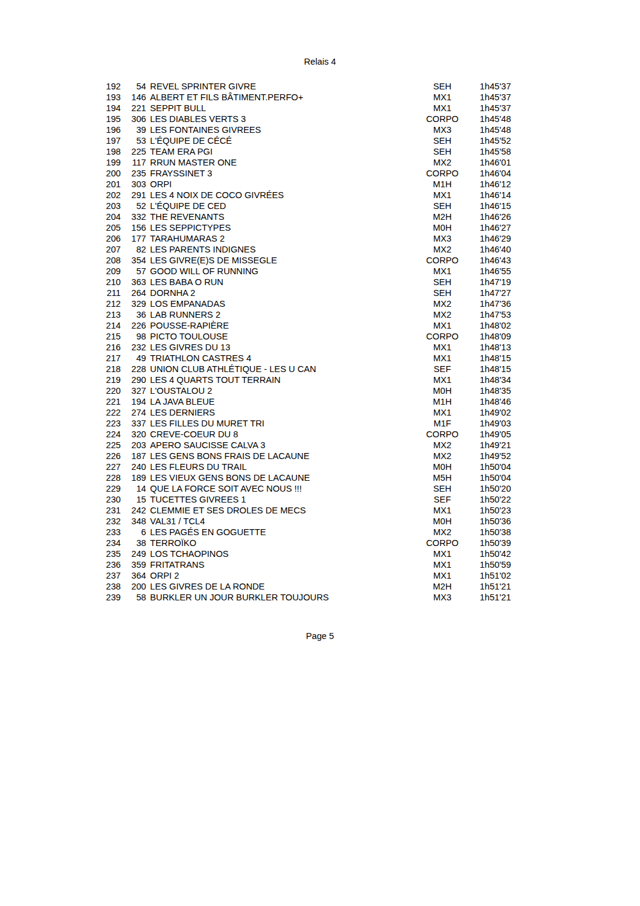Relais 4
| 192 | 54 | REVEL SPRINTER GIVRE | SEH | 1h45'37 |
| 193 | 146 | ALBERT ET FILS BÂTIMENT.PERFO+ | MX1 | 1h45'37 |
| 194 | 221 | SEPPIT BULL | MX1 | 1h45'37 |
| 195 | 306 | LES DIABLES VERTS 3 | CORPO | 1h45'48 |
| 196 | 39 | LES FONTAINES GIVREES | MX3 | 1h45'48 |
| 197 | 53 | L'ÉQUIPE DE CÉCÉ | SEH | 1h45'52 |
| 198 | 225 | TEAM ERA PGI | SEH | 1h45'58 |
| 199 | 117 | RRUN MASTER ONE | MX2 | 1h46'01 |
| 200 | 235 | FRAYSSINET 3 | CORPO | 1h46'04 |
| 201 | 303 | ORPI | M1H | 1h46'12 |
| 202 | 291 | LES 4 NOIX DE COCO GIVRÉES | MX1 | 1h46'14 |
| 203 | 52 | L'ÉQUIPE DE CED | SEH | 1h46'15 |
| 204 | 332 | THE REVENANTS | M2H | 1h46'26 |
| 205 | 156 | LES SEPPICTYPES | M0H | 1h46'27 |
| 206 | 177 | TARAHUMARAS 2 | MX3 | 1h46'29 |
| 207 | 82 | LES PARENTS INDIGNES | MX2 | 1h46'40 |
| 208 | 354 | LES GIVRE(E)S DE MISSEGLE | CORPO | 1h46'43 |
| 209 | 57 | GOOD WILL OF RUNNING | MX1 | 1h46'55 |
| 210 | 363 | LES BABA O RUN | SEH | 1h47'19 |
| 211 | 264 | DORNHA 2 | SEH | 1h47'27 |
| 212 | 329 | LOS EMPANADAS | MX2 | 1h47'36 |
| 213 | 36 | LAB RUNNERS 2 | MX2 | 1h47'53 |
| 214 | 226 | POUSSE-RAPIÈRE | MX1 | 1h48'02 |
| 215 | 98 | PICTO TOULOUSE | CORPO | 1h48'09 |
| 216 | 232 | LES GIVRES DU 13 | MX1 | 1h48'13 |
| 217 | 49 | TRIATHLON CASTRES 4 | MX1 | 1h48'15 |
| 218 | 228 | UNION CLUB ATHLÉTIQUE - LES U CAN | SEF | 1h48'15 |
| 219 | 290 | LES 4 QUARTS TOUT TERRAIN | MX1 | 1h48'34 |
| 220 | 327 | L'OUSTALOU 2 | M0H | 1h48'35 |
| 221 | 194 | LA JAVA BLEUE | M1H | 1h48'46 |
| 222 | 274 | LES DERNIERS | MX1 | 1h49'02 |
| 223 | 337 | LES FILLES DU MURET TRI | M1F | 1h49'03 |
| 224 | 320 | CREVE-COEUR DU 8 | CORPO | 1h49'05 |
| 225 | 203 | APERO SAUCISSE CALVA 3 | MX2 | 1h49'21 |
| 226 | 187 | LES GENS BONS FRAIS DE LACAUNE | MX2 | 1h49'52 |
| 227 | 240 | LES FLEURS DU TRAIL | M0H | 1h50'04 |
| 228 | 189 | LES VIEUX GENS BONS DE LACAUNE | M5H | 1h50'04 |
| 229 | 14 | QUE LA FORCE SOIT AVEC NOUS !!! | SEH | 1h50'20 |
| 230 | 15 | TUCETTES GIVREES 1 | SEF | 1h50'22 |
| 231 | 242 | CLEMMIE ET SES DROLES DE MECS | MX1 | 1h50'23 |
| 232 | 348 | VAL31 / TCL4 | M0H | 1h50'36 |
| 233 | 6 | LES PAGÉS EN GOGUETTE | MX2 | 1h50'38 |
| 234 | 38 | TERROÏKO | CORPO | 1h50'39 |
| 235 | 249 | LOS TCHAOPINOS | MX1 | 1h50'42 |
| 236 | 359 | FRITATRANS | MX1 | 1h50'59 |
| 237 | 364 | ORPI 2 | MX1 | 1h51'02 |
| 238 | 200 | LES GIVRES DE LA RONDE | M2H | 1h51'21 |
| 239 | 58 | BURKLER UN JOUR BURKLER TOUJOURS | MX3 | 1h51'21 |
Page 5